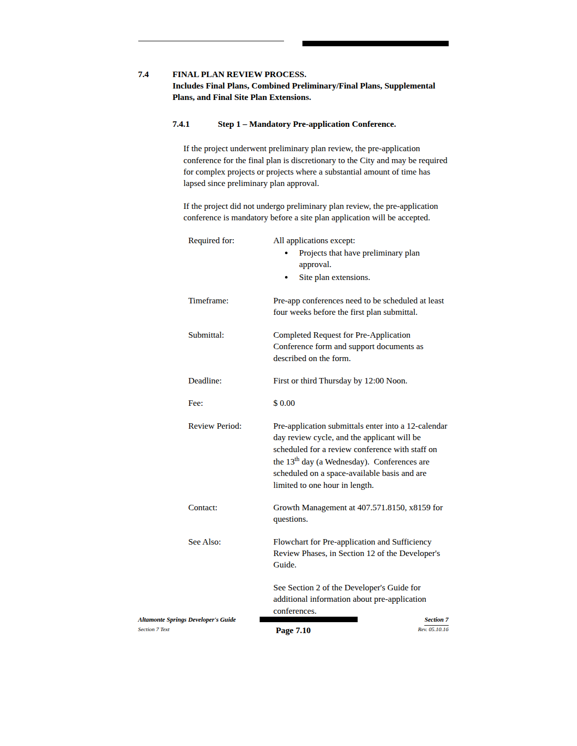7.4 FINAL PLAN REVIEW PROCESS.
Includes Final Plans, Combined Preliminary/Final Plans, Supplemental Plans, and Final Site Plan Extensions.
7.4.1 Step 1 – Mandatory Pre-application Conference.
If the project underwent preliminary plan review, the pre-application conference for the final plan is discretionary to the City and may be required for complex projects or projects where a substantial amount of time has lapsed since preliminary plan approval.
If the project did not undergo preliminary plan review, the pre-application conference is mandatory before a site plan application will be accepted.
| Required for: | All applications except: Projects that have preliminary plan approval. Site plan extensions. |
| Timeframe: | Pre-app conferences need to be scheduled at least four weeks before the first plan submittal. |
| Submittal: | Completed Request for Pre-Application Conference form and support documents as described on the form. |
| Deadline: | First or third Thursday by 12:00 Noon. |
| Fee: | $ 0.00 |
| Review Period: | Pre-application submittals enter into a 12-calendar day review cycle, and the applicant will be scheduled for a review conference with staff on the 13 th day (a Wednesday). Conferences are scheduled on a space-available basis and are limited to one hour in length. |
| Contact: | Growth Management at 407.571.8150, x8159 for questions. |
| See Also: | Flowchart for Pre-application and Sufficiency Review Phases, in Section 12 of the Developer's Guide. See Section 2 of the Developer's Guide for additional information about pre-application conferences. |
Altamonte Springs Developer's Guide Section 7
Section 7 Text Page 7.10 Rev. 05.10.16